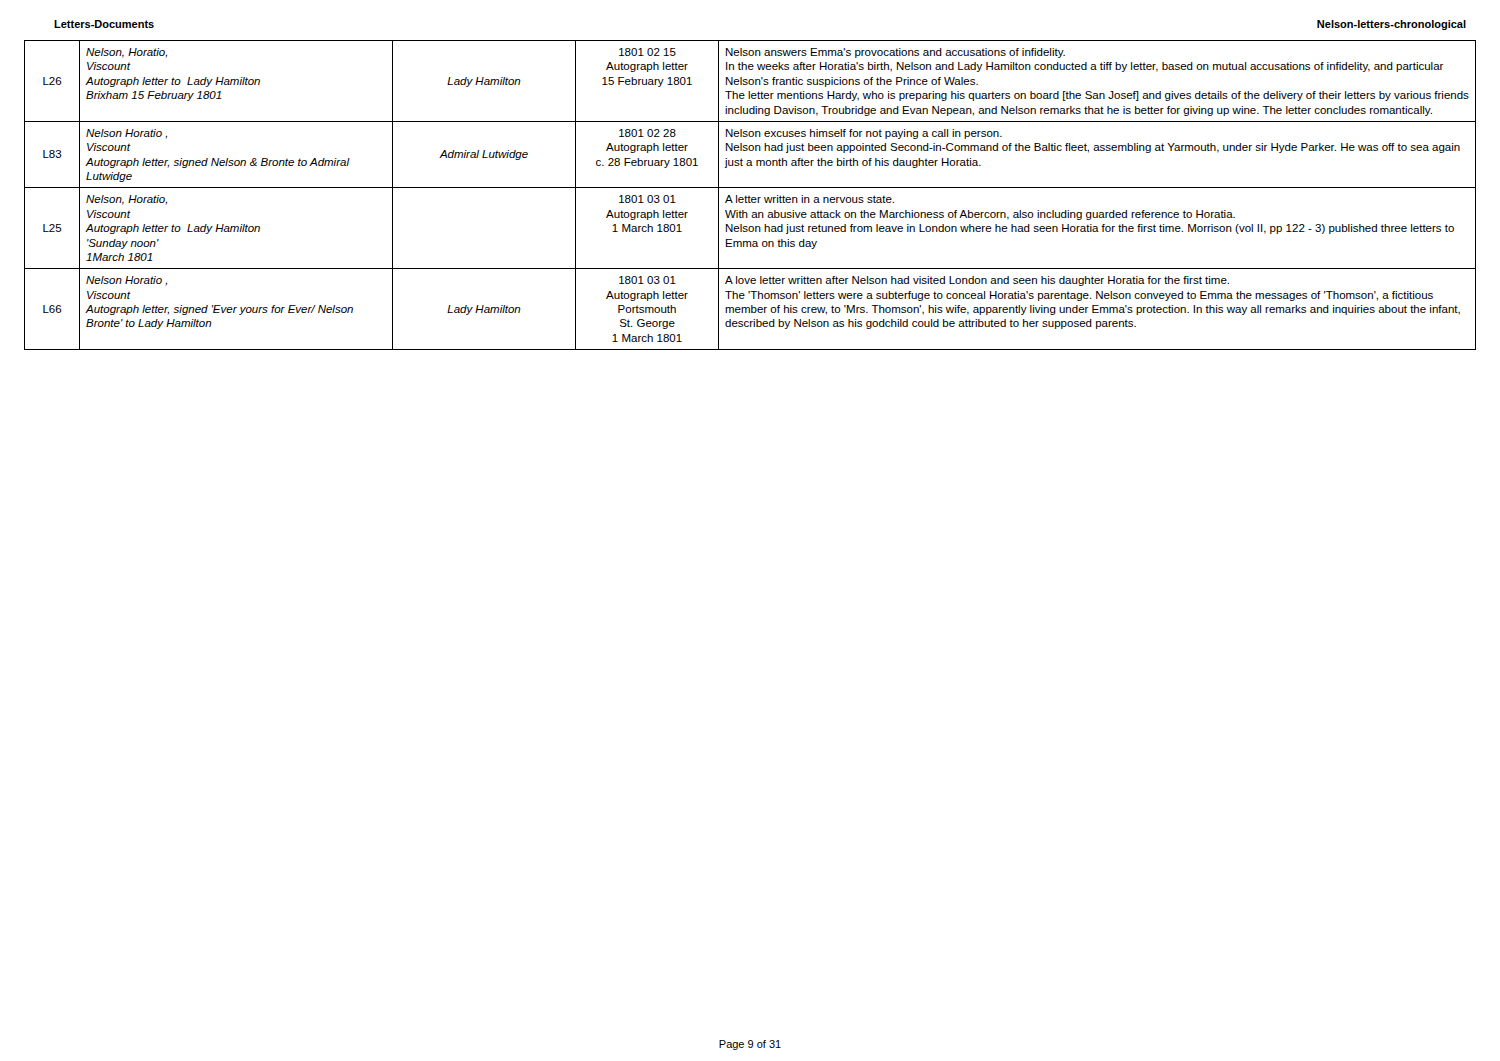Letters-Documents
Nelson-letters-chronological
| L26 | Nelson, Horatio, Viscount Autograph letter to Lady Hamilton Brixham 15 February 1801 | Lady Hamilton | 1801 02 15 Autograph letter 15 February 1801 | Nelson answers Emma's provocations and accusations of infidelity. In the weeks after Horatia's birth, Nelson and Lady Hamilton conducted a tiff by letter, based on mutual accusations of infidelity, and particular Nelson's frantic suspicions of the Prince of Wales. The letter mentions Hardy, who is preparing his quarters on board [the San Josef] and gives details of the delivery of their letters by various friends including Davison, Troubridge and Evan Nepean, and Nelson remarks that he is better for giving up wine. The letter concludes romantically. |
| L83 | Nelson Horatio , Viscount Autograph letter, signed Nelson & Bronte to Admiral Lutwidge | Admiral Lutwidge | 1801 02 28 Autograph letter c. 28 February 1801 | Nelson excuses himself for not paying a call in person. Nelson had just been appointed Second-in-Command of the Baltic fleet, assembling at Yarmouth, under sir Hyde Parker. He was off to sea again just a month after the birth of his daughter Horatia. |
| L25 | Nelson, Horatio, Viscount Autograph letter to Lady Hamilton 'Sunday noon' 1March 1801 | | 1801 03 01 Autograph letter 1 March 1801 | A letter written in a nervous state. With an abusive attack on the Marchioness of Abercorn, also including guarded reference to Horatia. Nelson had just retuned from leave in London where he had seen Horatia for the first time. Morrison (vol II, pp 122 - 3) published three letters to Emma on this day |
| L66 | Nelson Horatio , Viscount Autograph letter, signed 'Ever yours for Ever/ Nelson Bronte' to Lady Hamilton | Lady Hamilton | 1801 03 01 Autograph letter Portsmouth St. George 1 March 1801 | A love letter written after Nelson had visited London and seen his daughter Horatia for the first time. The 'Thomson' letters were a subterfuge to conceal Horatia's parentage. Nelson conveyed to Emma the messages of 'Thomson', a fictitious member of his crew, to 'Mrs. Thomson', his wife, apparently living under Emma's protection. In this way all remarks and inquiries about the infant, described by Nelson as his godchild could be attributed to her supposed parents. |
Page 9 of 31